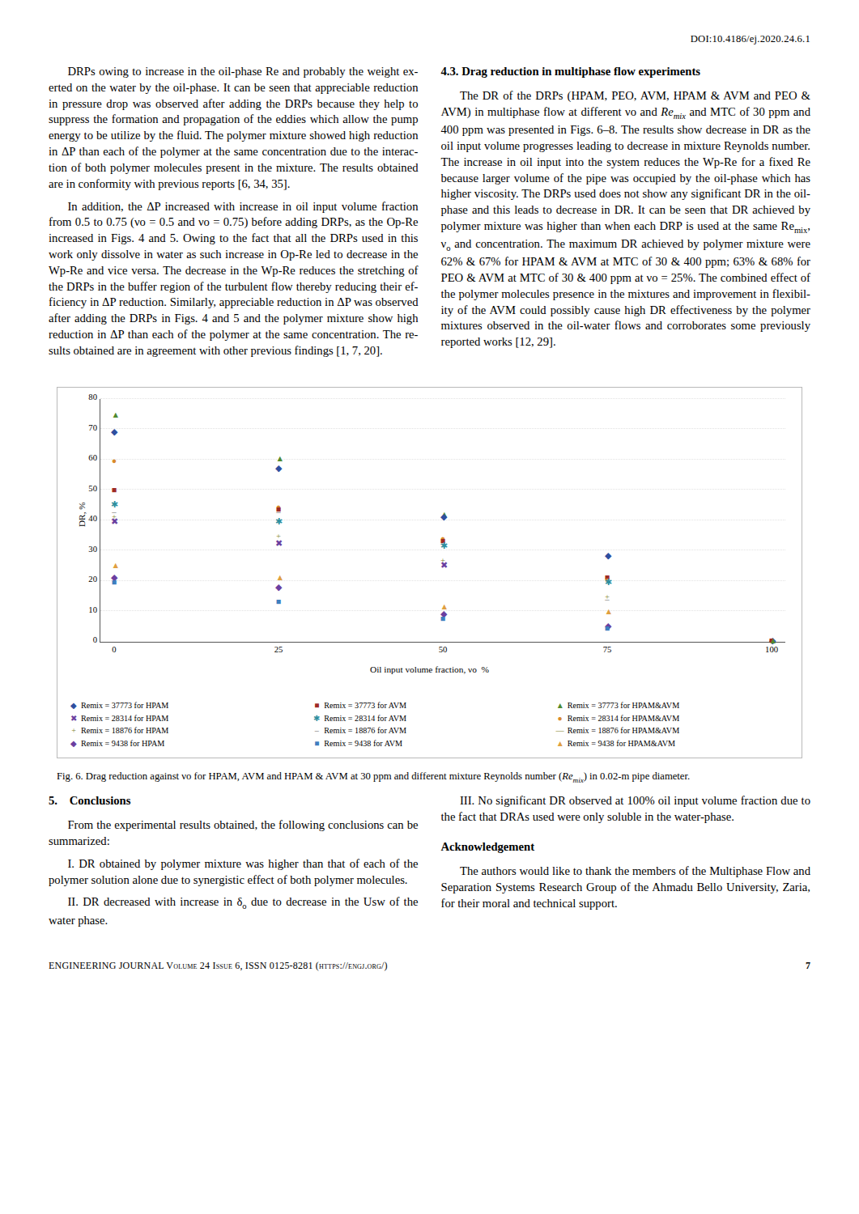DOI:10.4186/ej.2020.24.6.1
DRPs owing to increase in the oil-phase Re and probably the weight exerted on the water by the oil-phase. It can be seen that appreciable reduction in pressure drop was observed after adding the DRPs because they help to suppress the formation and propagation of the eddies which allow the pump energy to be utilize by the fluid. The polymer mixture showed high reduction in ΔP than each of the polymer at the same concentration due to the interaction of both polymer molecules present in the mixture. The results obtained are in conformity with previous reports [6, 34, 35].
In addition, the ΔP increased with increase in oil input volume fraction from 0.5 to 0.75 (νo = 0.5 and νo = 0.75) before adding DRPs, as the Op-Re increased in Figs. 4 and 5. Owing to the fact that all the DRPs used in this work only dissolve in water as such increase in Op-Re led to decrease in the Wp-Re and vice versa. The decrease in the Wp-Re reduces the stretching of the DRPs in the buffer region of the turbulent flow thereby reducing their efficiency in ΔP reduction. Similarly, appreciable reduction in ΔP was observed after adding the DRPs in Figs. 4 and 5 and the polymer mixture show high reduction in ΔP than each of the polymer at the same concentration. The results obtained are in agreement with other previous findings [1, 7, 20].
4.3. Drag reduction in multiphase flow experiments
The DR of the DRPs (HPAM, PEO, AVM, HPAM & AVM and PEO & AVM) in multiphase flow at different νo and Remix and MTC of 30 ppm and 400 ppm was presented in Figs. 6–8. The results show decrease in DR as the oil input volume progresses leading to decrease in mixture Reynolds number. The increase in oil input into the system reduces the Wp-Re for a fixed Re because larger volume of the pipe was occupied by the oil-phase which has higher viscosity. The DRPs used does not show any significant DR in the oil-phase and this leads to decrease in DR. It can be seen that DR achieved by polymer mixture was higher than when each DRP is used at the same Remix, νo and concentration. The maximum DR achieved by polymer mixture were 62% & 67% for HPAM & AVM at MTC of 30 & 400 ppm; 63% & 68% for PEO & AVM at MTC of 30 & 400 ppm at νo = 25%. The combined effect of the polymer molecules presence in the mixtures and improvement in flexibility of the AVM could possibly cause high DR effectiveness by the polymer mixtures observed in the oil-water flows and corroborates some previously reported works [12, 29].
DR, %
80
70
60
50
40
30
20
10
0
0
25
50
75
100
▲
◆
●
■
✱
–
+
✖
▲
◆
■
▲
◆
●
■
–
✱
+
✖
▲
◆
■
▲
◆
●
■
–
✱
+
✖
▲
◆
■
◆
■
●
✱
+
–
▲
◆
■
◆
■
▲
Oil input volume fraction, νo %
◆Remix = 37773 for HPAM
■Remix = 37773 for AVM
▲Remix = 37773 for HPAM&AVM
✖Remix = 28314 for HPAM
✱Remix = 28314 for AVM
●Remix = 28314 for HPAM&AVM
+Remix = 18876 for HPAM
–Remix = 18876 for AVM
—Remix = 18876 for HPAM&AVM
◆Remix = 9438 for HPAM
■Remix = 9438 for AVM
▲Remix = 9438 for HPAM&AVM
Fig. 6. Drag reduction against νo for HPAM, AVM and HPAM & AVM at 30 ppm and different mixture Reynolds number (Remix) in 0.02-m pipe diameter.
5. Conclusions
From the experimental results obtained, the following conclusions can be summarized:
I. DR obtained by polymer mixture was higher than that of each of the polymer solution alone due to synergistic effect of both polymer molecules.
II. DR decreased with increase in δo due to decrease in the Usw of the water phase.
III. No significant DR observed at 100% oil input volume fraction due to the fact that DRAs used were only soluble in the water-phase.
Acknowledgement
The authors would like to thank the members of the Multiphase Flow and Separation Systems Research Group of the Ahmadu Bello University, Zaria, for their moral and technical support.
ENGINEERING JOURNAL Volume 24 Issue 6, ISSN 0125-8281 (https://engj.org/)
7